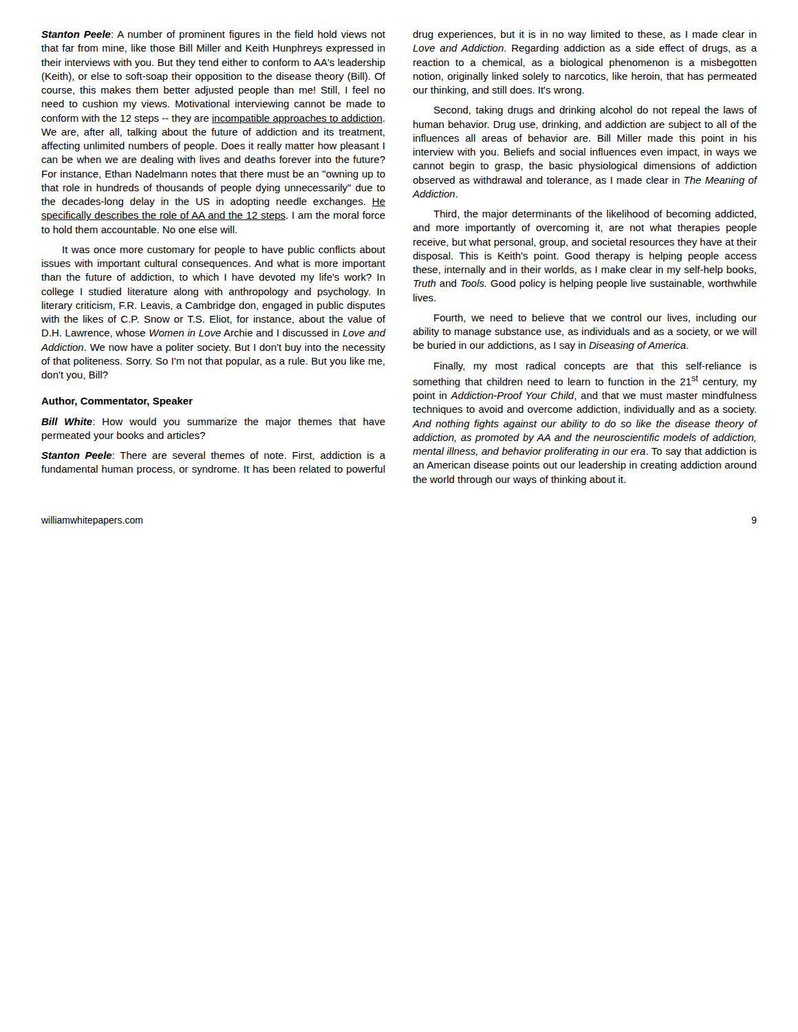Stanton Peele: A number of prominent figures in the field hold views not that far from mine, like those Bill Miller and Keith Hunphreys expressed in their interviews with you. But they tend either to conform to AA's leadership (Keith), or else to soft-soap their opposition to the disease theory (Bill). Of course, this makes them better adjusted people than me! Still, I feel no need to cushion my views. Motivational interviewing cannot be made to conform with the 12 steps -- they are incompatible approaches to addiction. We are, after all, talking about the future of addiction and its treatment, affecting unlimited numbers of people. Does it really matter how pleasant I can be when we are dealing with lives and deaths forever into the future? For instance, Ethan Nadelmann notes that there must be an "owning up to that role in hundreds of thousands of people dying unnecessarily" due to the decades-long delay in the US in adopting needle exchanges. He specifically describes the role of AA and the 12 steps. I am the moral force to hold them accountable. No one else will.
It was once more customary for people to have public conflicts about issues with important cultural consequences. And what is more important than the future of addiction, to which I have devoted my life's work? In college I studied literature along with anthropology and psychology. In literary criticism, F.R. Leavis, a Cambridge don, engaged in public disputes with the likes of C.P. Snow or T.S. Eliot, for instance, about the value of D.H. Lawrence, whose Women in Love Archie and I discussed in Love and Addiction. We now have a politer society. But I don't buy into the necessity of that politeness. Sorry. So I'm not that popular, as a rule. But you like me, don't you, Bill?
Author, Commentator, Speaker
Bill White: How would you summarize the major themes that have permeated your books and articles?
Stanton Peele: There are several themes of note. First, addiction is a fundamental human process, or syndrome. It has been related to powerful drug experiences, but it is in no way limited to these, as I made clear in Love and Addiction. Regarding addiction as a side effect of drugs, as a reaction to a chemical, as a biological phenomenon is a misbegotten notion, originally linked solely to narcotics, like heroin, that has permeated our thinking, and still does. It's wrong.
Second, taking drugs and drinking alcohol do not repeal the laws of human behavior. Drug use, drinking, and addiction are subject to all of the influences all areas of behavior are. Bill Miller made this point in his interview with you. Beliefs and social influences even impact, in ways we cannot begin to grasp, the basic physiological dimensions of addiction observed as withdrawal and tolerance, as I made clear in The Meaning of Addiction.
Third, the major determinants of the likelihood of becoming addicted, and more importantly of overcoming it, are not what therapies people receive, but what personal, group, and societal resources they have at their disposal. This is Keith's point. Good therapy is helping people access these, internally and in their worlds, as I make clear in my self-help books, Truth and Tools. Good policy is helping people live sustainable, worthwhile lives.
Fourth, we need to believe that we control our lives, including our ability to manage substance use, as individuals and as a society, or we will be buried in our addictions, as I say in Diseasing of America.
Finally, my most radical concepts are that this self-reliance is something that children need to learn to function in the 21st century, my point in Addiction-Proof Your Child, and that we must master mindfulness techniques to avoid and overcome addiction, individually and as a society. And nothing fights against our ability to do so like the disease theory of addiction, as promoted by AA and the neuroscientific models of addiction, mental illness, and behavior proliferating in our era. To say that addiction is an American disease points out our leadership in creating addiction around the world through our ways of thinking about it.
williamwhitepapers.com 9